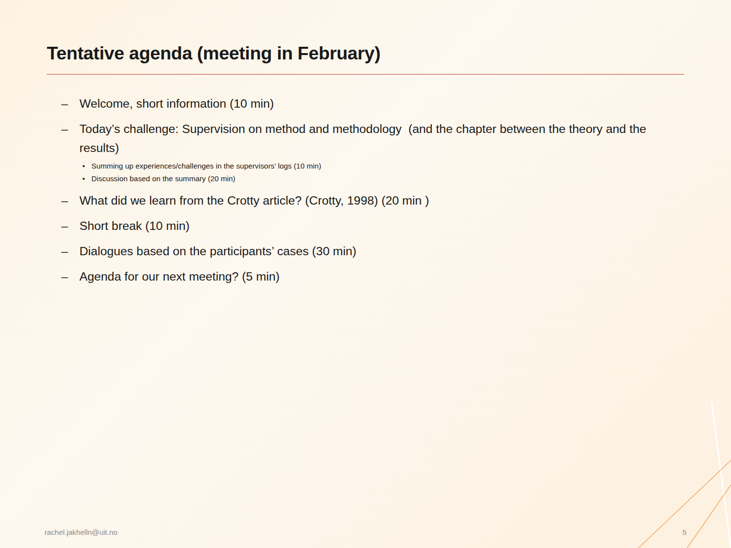Tentative agenda (meeting in February)
Welcome, short information (10 min)
Today’s challenge: Supervision on method and methodology (and the chapter between the theory and the results)
Summing up experiences/challenges in the supervisors’ logs (10 min)
Discussion based on the summary (20 min)
What did we learn from the Crotty article? (Crotty, 1998) (20 min )
Short break (10 min)
Dialogues based on the participants’ cases (30 min)
Agenda for our next meeting? (5 min)
rachel.jakhelln@uit.no 5